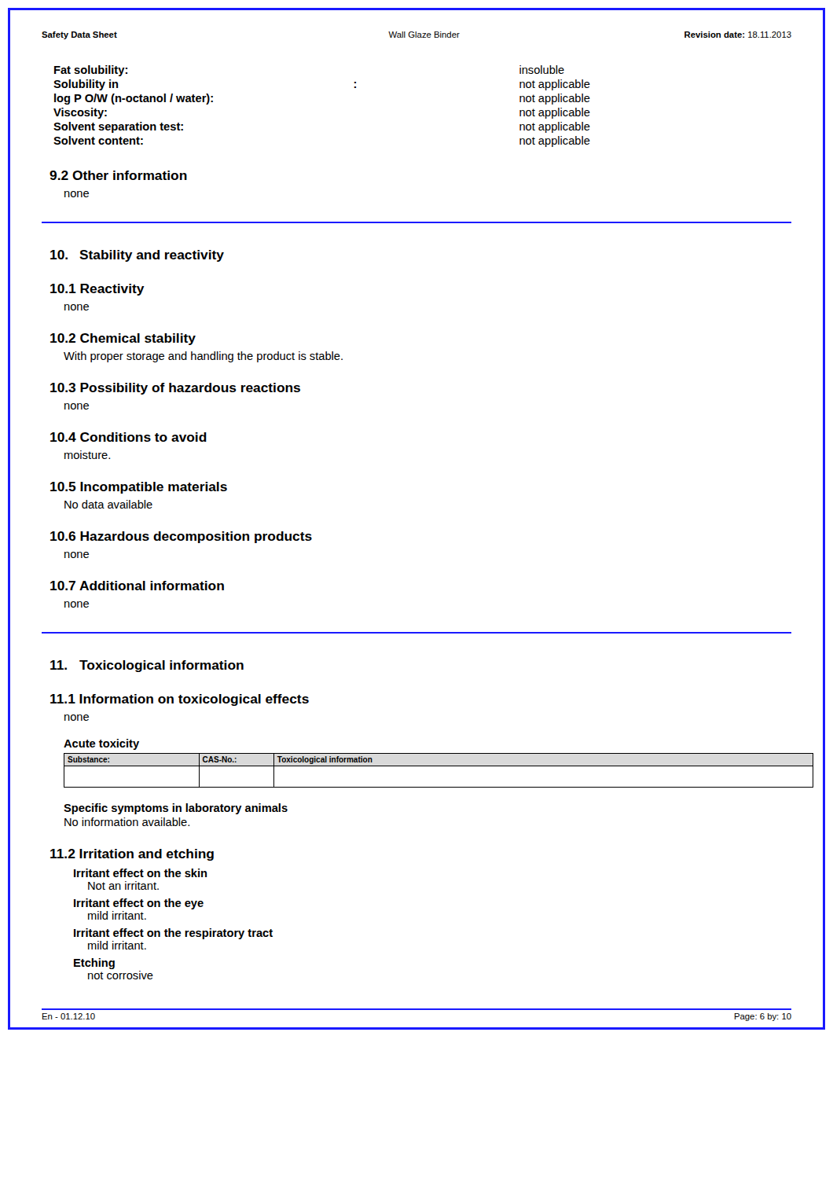Safety Data Sheet
Wall Glaze Binder
Revision date: 18.11.2013
| Fat solubility: | | insoluble |
| Solubility in | : | not applicable |
| log P O/W (n-octanol / water): | | not applicable |
| Viscosity: | | not applicable |
| Solvent separation test: | | not applicable |
| Solvent content: | | not applicable |
9.2 Other information
none
10. Stability and reactivity
10.1 Reactivity
none
10.2 Chemical stability
With proper storage and handling the product is stable.
10.3 Possibility of hazardous reactions
none
10.4 Conditions to avoid
moisture.
10.5 Incompatible materials
No data available
10.6 Hazardous decomposition products
none
10.7 Additional information
none
11. Toxicological information
11.1 Information on toxicological effects
none
Acute toxicity
| Substance: | CAS-No.: | Toxicological information |
| --- | --- | --- |
Specific symptoms in laboratory animals
No information available.
11.2 Irritation and etching
Irritant effect on the skin
Not an irritant.
Irritant effect on the eye
mild irritant.
Irritant effect on the respiratory tract
mild irritant.
Etching
not corrosive
En - 01.12.10
Page: 6 by: 10